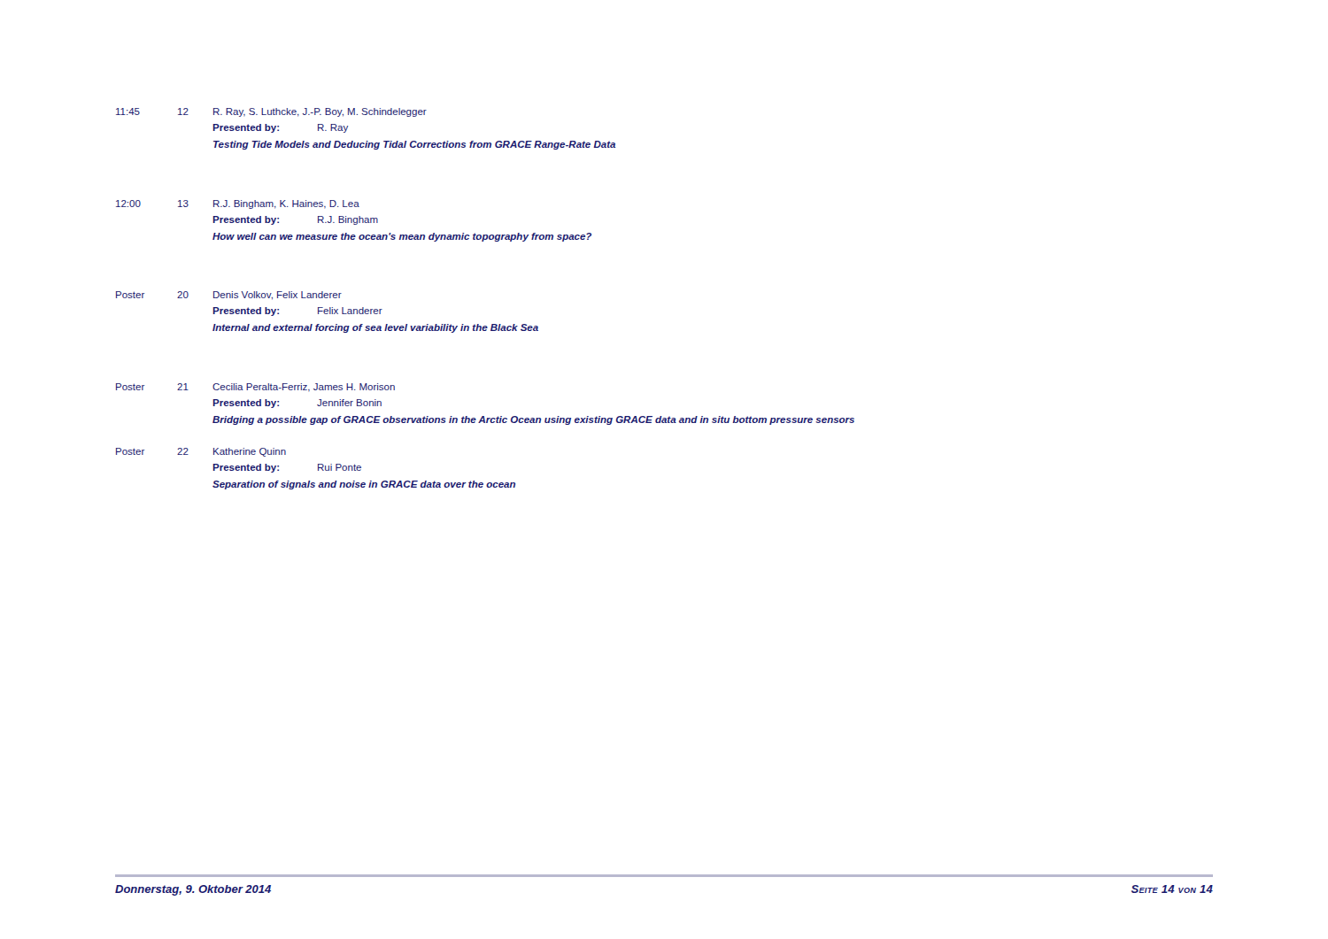| 11:45 | 12 | R. Ray, S. Luthcke, J.-P. Boy, M. Schindelegger Presented by: R. Ray Testing Tide Models and Deducing Tidal Corrections from GRACE Range-Rate Data |
| 12:00 | 13 | R.J. Bingham, K. Haines, D. Lea Presented by: R.J. Bingham How well can we measure the ocean's mean dynamic topography from space? |
| Poster | 20 | Denis Volkov, Felix Landerer Presented by: Felix Landerer Internal and external forcing of sea level variability in the Black Sea |
| Poster | 21 | Cecilia Peralta-Ferriz, James H. Morison Presented by: Jennifer Bonin Bridging a possible gap of GRACE observations in the Arctic Ocean using existing GRACE data and in situ bottom pressure sensors |
| Poster | 22 | Katherine Quinn Presented by: Rui Ponte Separation of signals and noise in GRACE data over the ocean |
Donnerstag, 9. Oktober 2014
Seite 14 von 14